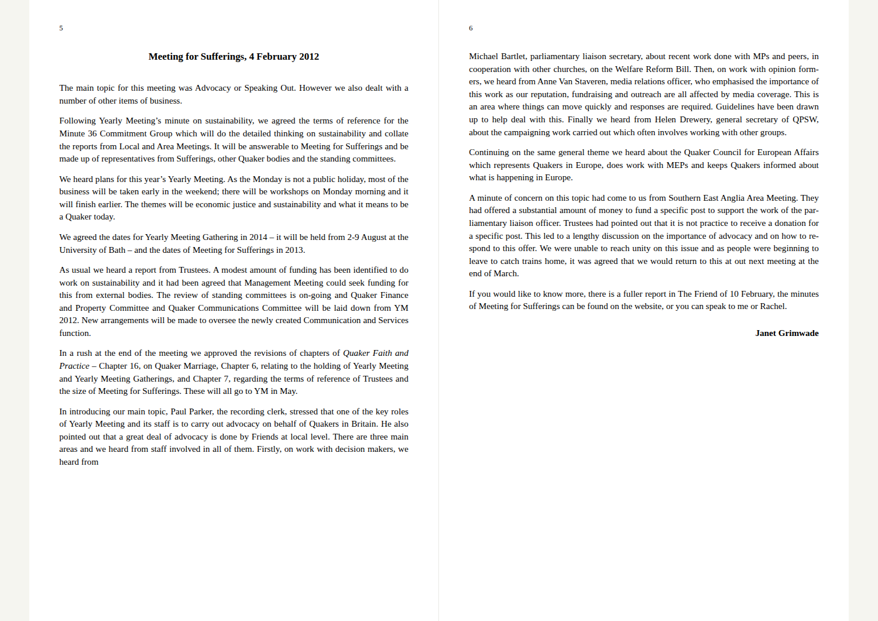5
Meeting for Sufferings, 4 February 2012
The main topic for this meeting was Advocacy or Speaking Out. However we also dealt with a number of other items of business.
Following Yearly Meeting’s minute on sustainability, we agreed the terms of reference for the Minute 36 Commitment Group which will do the detailed thinking on sustainability and collate the reports from Local and Area Meetings. It will be answerable to Meeting for Sufferings and be made up of representatives from Sufferings, other Quaker bodies and the standing committees.
We heard plans for this year’s Yearly Meeting. As the Monday is not a public holiday, most of the business will be taken early in the weekend; there will be workshops on Monday morning and it will finish earlier. The themes will be economic justice and sustainability and what it means to be a Quaker today.
We agreed the dates for Yearly Meeting Gathering in 2014 – it will be held from 2-9 August at the University of Bath – and the dates of Meeting for Sufferings in 2013.
As usual we heard a report from Trustees. A modest amount of funding has been identified to do work on sustainability and it had been agreed that Management Meeting could seek funding for this from external bodies. The review of standing committees is on-going and Quaker Finance and Property Committee and Quaker Communications Committee will be laid down from YM 2012. New arrangements will be made to oversee the newly created Communication and Services function.
In a rush at the end of the meeting we approved the revisions of chapters of Quaker Faith and Practice – Chapter 16, on Quaker Marriage, Chapter 6, relating to the holding of Yearly Meeting and Yearly Meeting Gatherings, and Chapter 7, regarding the terms of reference of Trustees and the size of Meeting for Sufferings. These will all go to YM in May.
In introducing our main topic, Paul Parker, the recording clerk, stressed that one of the key roles of Yearly Meeting and its staff is to carry out advocacy on behalf of Quakers in Britain. He also pointed out that a great deal of advocacy is done by Friends at local level. There are three main areas and we heard from staff involved in all of them. Firstly, on work with decision makers, we heard from
6
Michael Bartlet, parliamentary liaison secretary, about recent work done with MPs and peers, in cooperation with other churches, on the Welfare Reform Bill. Then, on work with opinion formers, we heard from Anne Van Staveren, media relations officer, who emphasised the importance of this work as our reputation, fundraising and outreach are all affected by media coverage. This is an area where things can move quickly and responses are required. Guidelines have been drawn up to help deal with this. Finally we heard from Helen Drewery, general secretary of QPSW, about the campaigning work carried out which often involves working with other groups.
Continuing on the same general theme we heard about the Quaker Council for European Affairs which represents Quakers in Europe, does work with MEPs and keeps Quakers informed about what is happening in Europe.
A minute of concern on this topic had come to us from Southern East Anglia Area Meeting. They had offered a substantial amount of money to fund a specific post to support the work of the parliamentary liaison officer. Trustees had pointed out that it is not practice to receive a donation for a specific post. This led to a lengthy discussion on the importance of advocacy and on how to respond to this offer. We were unable to reach unity on this issue and as people were beginning to leave to catch trains home, it was agreed that we would return to this at out next meeting at the end of March.
If you would like to know more, there is a fuller report in The Friend of 10 February, the minutes of Meeting for Sufferings can be found on the website, or you can speak to me or Rachel.
Janet Grimwade